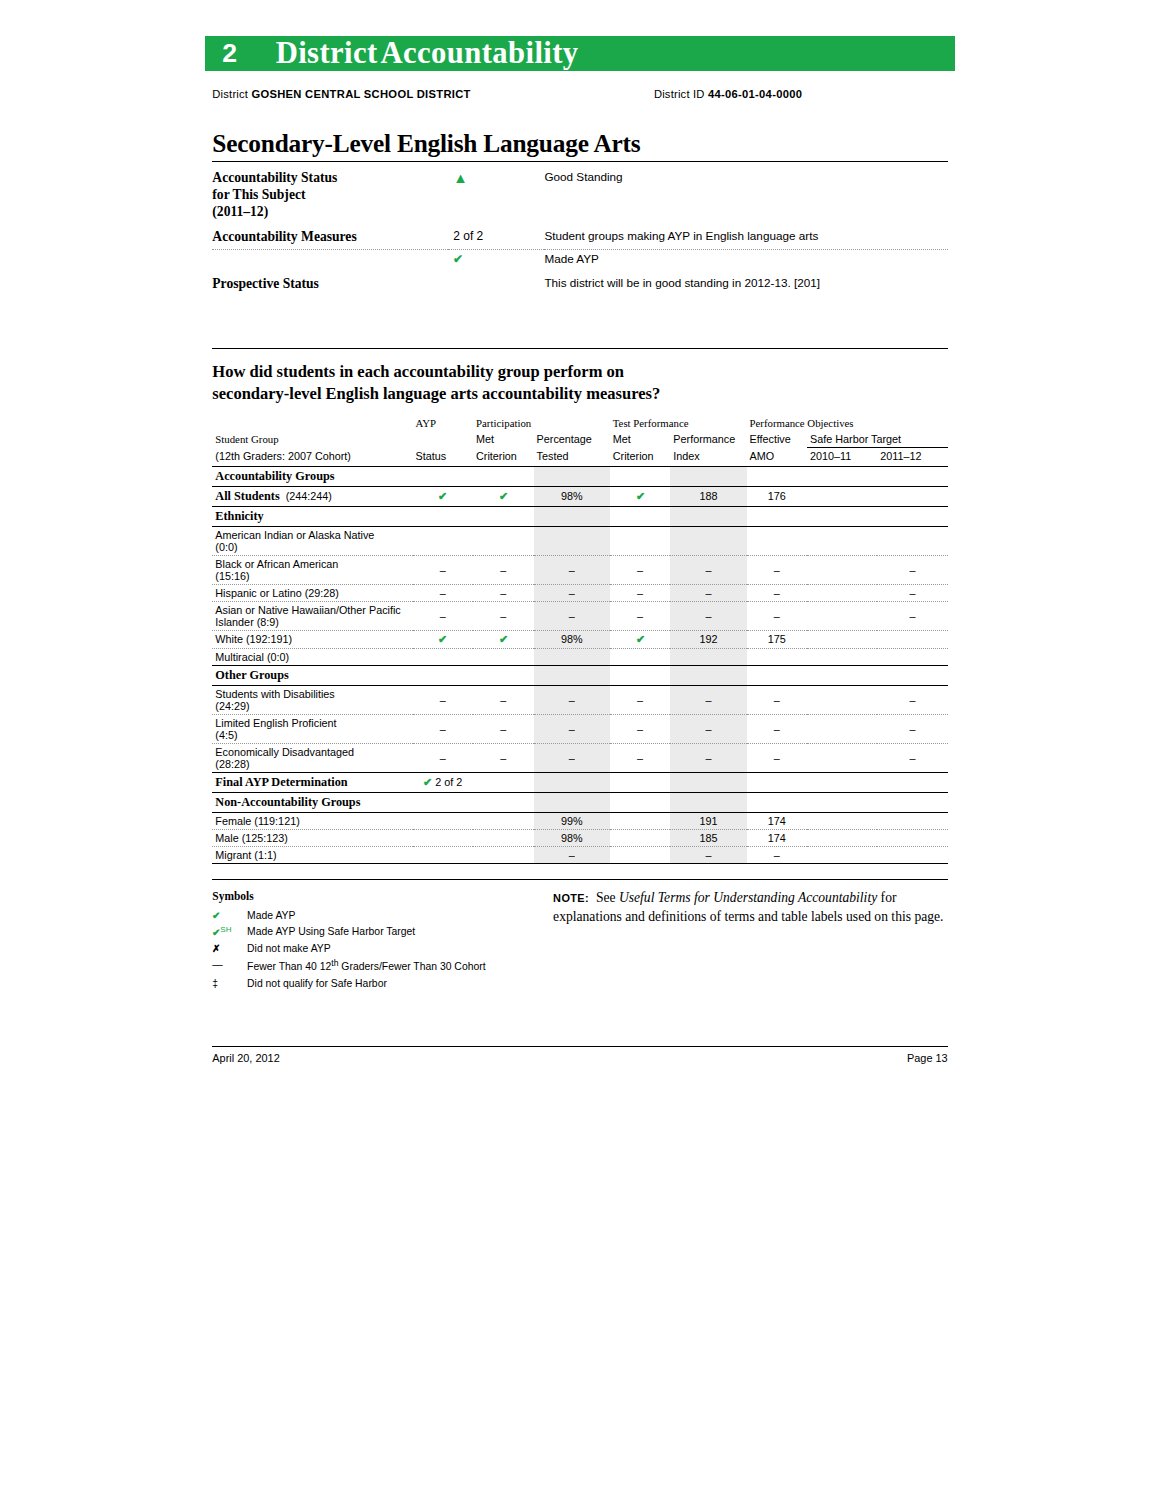2
District Accountability
District GOSHEN CENTRAL SCHOOL DISTRICT
District ID 44-06-01-04-0000
Secondary-Level English Language Arts
| Accountability Status for This Subject (2011–12) | ▲ | Good Standing |
| Accountability Measures | 2 of 2 | Student groups making AYP in English language arts |
| | ✔ | Made AYP |
| Prospective Status | | This district will be in good standing in 2012-13. [201] |
How did students in each accountability group perform on
secondary-level English language arts accountability measures?
| | AYP | Participation | Test Performance | Performance Objectives |
| --- | --- | --- | --- | --- |
| Student Group | | Met | Percentage | Met | Performance | Effective | Safe Harbor Target |
| (12th Graders: 2007 Cohort) | Status | Criterion | Tested | Criterion | Index | AMO | 2010–11 | 2011–12 |
| Accountability Groups | | | | | | | | |
| All Students (244:244) | ✔ | ✔ | 98% | ✔ | 188 | 176 | | |
| Ethnicity | | | | | | | | |
| American Indian or Alaska Native (0:0) | | | | | | | | |
| Black or African American (15:16) | – | – | – | – | – | – | | – |
| Hispanic or Latino (29:28) | – | – | – | – | – | – | | – |
| Asian or Native Hawaiian/Other Pacific Islander (8:9) | – | – | – | – | – | – | | – |
| White (192:191) | ✔ | ✔ | 98% | ✔ | 192 | 175 | | |
| Multiracial (0:0) | | | | | | | | |
| Other Groups | | | | | | | | |
| Students with Disabilities (24:29) | – | – | – | – | – | – | | – |
| Limited English Proficient (4:5) | – | – | – | – | – | – | | – |
| Economically Disadvantaged (28:28) | – | – | – | – | – | – | | – |
| Final AYP Determination | ✔ 2 of 2 | | | | | | | |
| Non-Accountability Groups | | | | | | | | |
| Female (119:121) | | | 99% | | 191 | 174 | | |
| Male (125:123) | | | 98% | | 185 | 174 | | |
| Migrant (1:1) | | | – | | – | – | | |
Symbols
| ✔ | Made AYP |
| ✔ SH | Made AYP Using Safe Harbor Target |
| ✗ | Did not make AYP |
| — | Fewer Than 40 12 th Graders/Fewer Than 30 Cohort |
| ‡ | Did not qualify for Safe Harbor |
NOTE: See Useful Terms for Understanding Accountability for explanations and definitions of terms and table labels used on this page.
April 20, 2012
Page 13